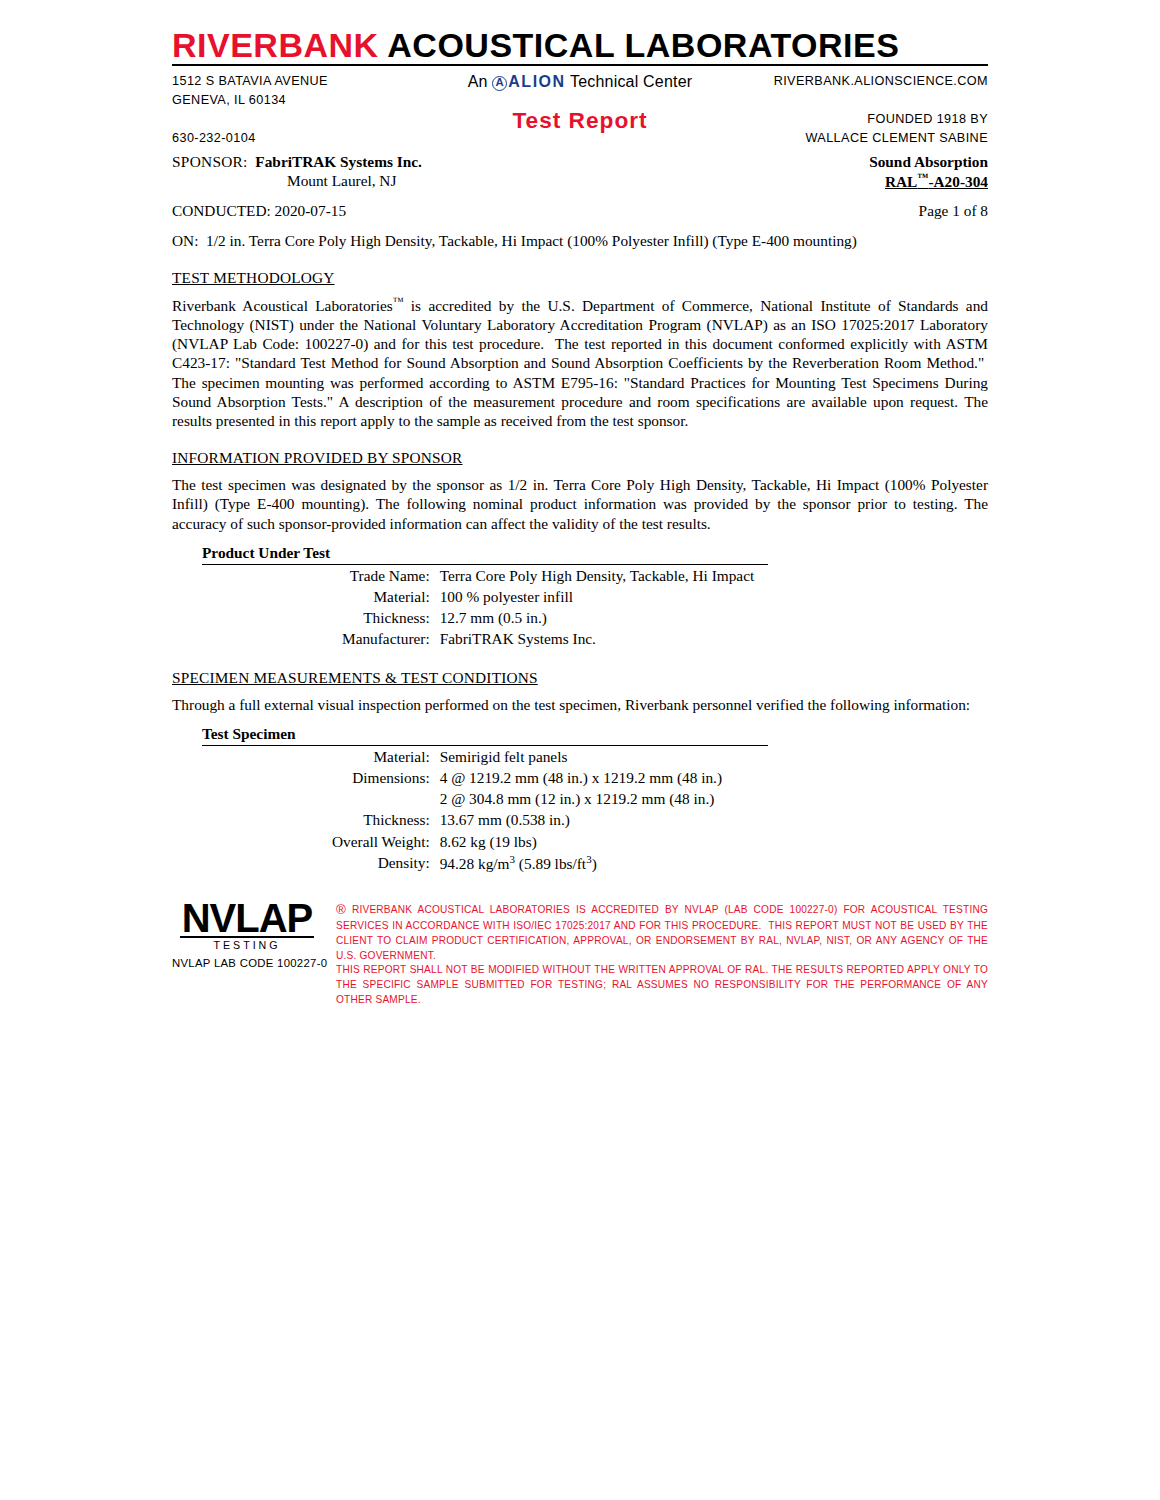RIVERBANK ACOUSTICAL LABORATORIES
| 1512 S BATAVIA AVENUE GENEVA, IL 60134 630-232-0104 | An A ALION Technical Center Test Report | RIVERBANK.ALIONSCIENCE.COM FOUNDED 1918 BY WALLACE CLEMENT SABINE |
| SPONSOR: FabriTRAK Systems Inc. Mount Laurel, NJ | Sound Absorption RAL ™ -A20-304 |
| CONDUCTED: 2020-07-15 | Page 1 of 8 |
ON: 1/2 in. Terra Core Poly High Density, Tackable, Hi Impact (100% Polyester Infill) (Type E-400 mounting)
TEST METHODOLOGY
Riverbank Acoustical Laboratories™ is accredited by the U.S. Department of Commerce, National Institute of Standards and Technology (NIST) under the National Voluntary Laboratory Accreditation Program (NVLAP) as an ISO 17025:2017 Laboratory (NVLAP Lab Code: 100227-0) and for this test procedure. The test reported in this document conformed explicitly with ASTM C423-17: "Standard Test Method for Sound Absorption and Sound Absorption Coefficients by the Reverberation Room Method." The specimen mounting was performed according to ASTM E795-16: "Standard Practices for Mounting Test Specimens During Sound Absorption Tests." A description of the measurement procedure and room specifications are available upon request. The results presented in this report apply to the sample as received from the test sponsor.
INFORMATION PROVIDED BY SPONSOR
The test specimen was designated by the sponsor as 1/2 in. Terra Core Poly High Density, Tackable, Hi Impact (100% Polyester Infill) (Type E-400 mounting). The following nominal product information was provided by the sponsor prior to testing. The accuracy of such sponsor-provided information can affect the validity of the test results.
Product Under Test
| Trade Name: | Terra Core Poly High Density, Tackable, Hi Impact |
| Material: | 100 % polyester infill |
| Thickness: | 12.7 mm (0.5 in.) |
| Manufacturer: | FabriTRAK Systems Inc. |
SPECIMEN MEASUREMENTS & TEST CONDITIONS
Through a full external visual inspection performed on the test specimen, Riverbank personnel verified the following information:
Test Specimen
| Material: | Semirigid felt panels |
| Dimensions: | 4 @ 1219.2 mm (48 in.) x 1219.2 mm (48 in.) |
| | 2 @ 304.8 mm (12 in.) x 1219.2 mm (48 in.) |
| Thickness: | 13.67 mm (0.538 in.) |
| Overall Weight: | 8.62 kg (19 lbs) |
| Density: | 94.28 kg/m 3 (5.89 lbs/ft 3 ) |
NVLAP
TESTING
NVLAP LAB CODE 100227-0
® RIVERBANK ACOUSTICAL LABORATORIES IS ACCREDITED BY NVLAP (LAB CODE 100227-0) FOR ACOUSTICAL TESTING SERVICES IN ACCORDANCE WITH ISO/IEC 17025:2017 AND FOR THIS PROCEDURE. THIS REPORT MUST NOT BE USED BY THE CLIENT TO CLAIM PRODUCT CERTIFICATION, APPROVAL, OR ENDORSEMENT BY RAL, NVLAP, NIST, OR ANY AGENCY OF THE U.S. GOVERNMENT.
THIS REPORT SHALL NOT BE MODIFIED WITHOUT THE WRITTEN APPROVAL OF RAL. THE RESULTS REPORTED APPLY ONLY TO THE SPECIFIC SAMPLE SUBMITTED FOR TESTING; RAL ASSUMES NO RESPONSIBILITY FOR THE PERFORMANCE OF ANY OTHER SAMPLE.